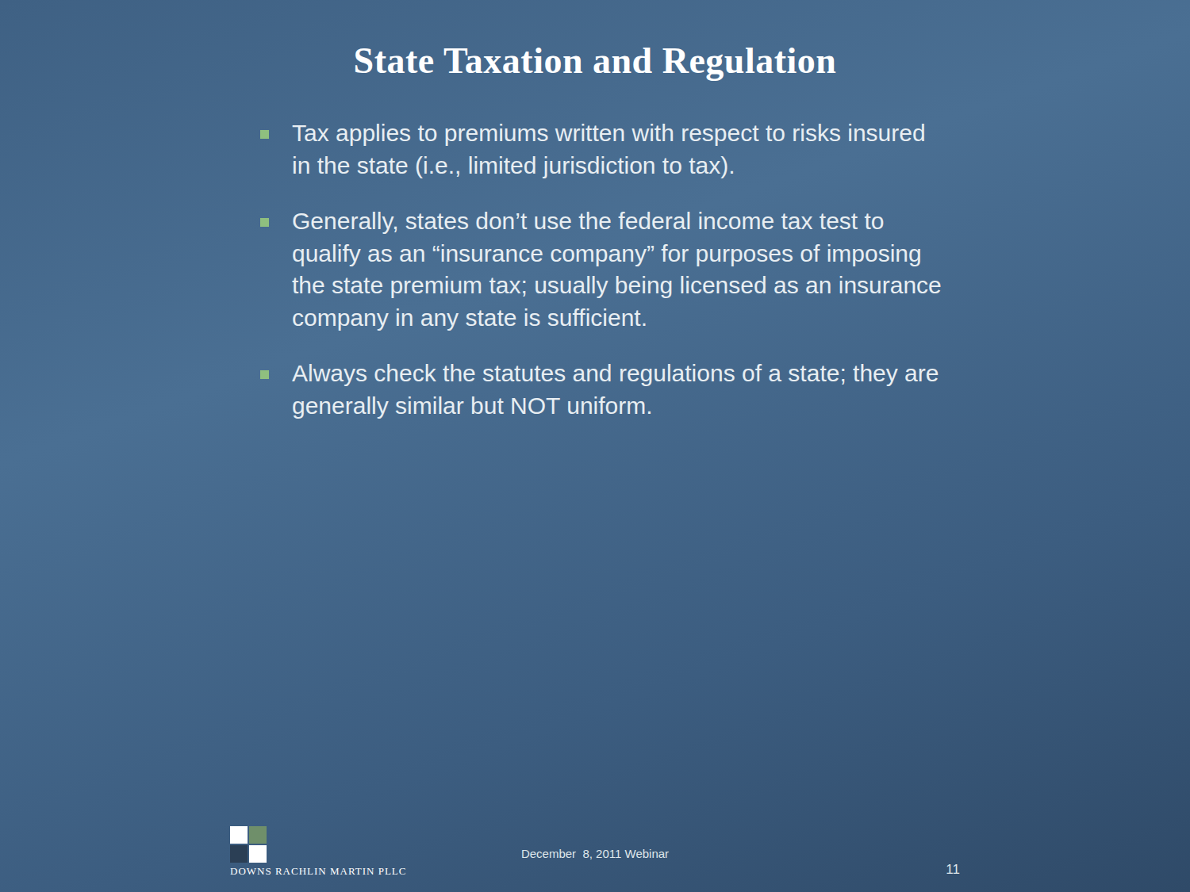State Taxation and Regulation
Tax applies to premiums written with respect to risks insured in the state (i.e., limited jurisdiction to tax).
Generally, states don’t use the federal income tax test to qualify as an “insurance company” for purposes of imposing the state premium tax; usually being licensed as an insurance company in any state is sufficient.
Always check the statutes and regulations of a state; they are generally similar but NOT uniform.
DOWNS RACHLIN MARTIN PLLC
December 8, 2011 Webinar
11